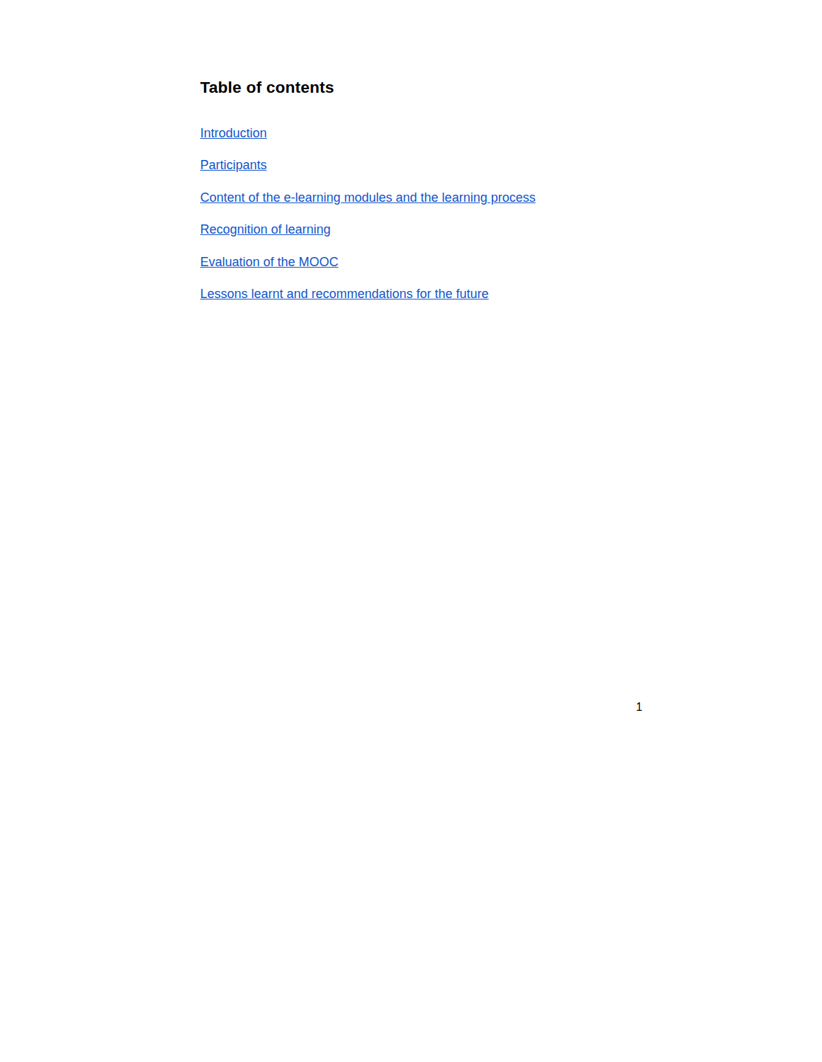Table of contents
Introduction
Participants
Content of the e-learning modules and the learning process
Recognition of learning
Evaluation of the MOOC
Lessons learnt and recommendations for the future
1